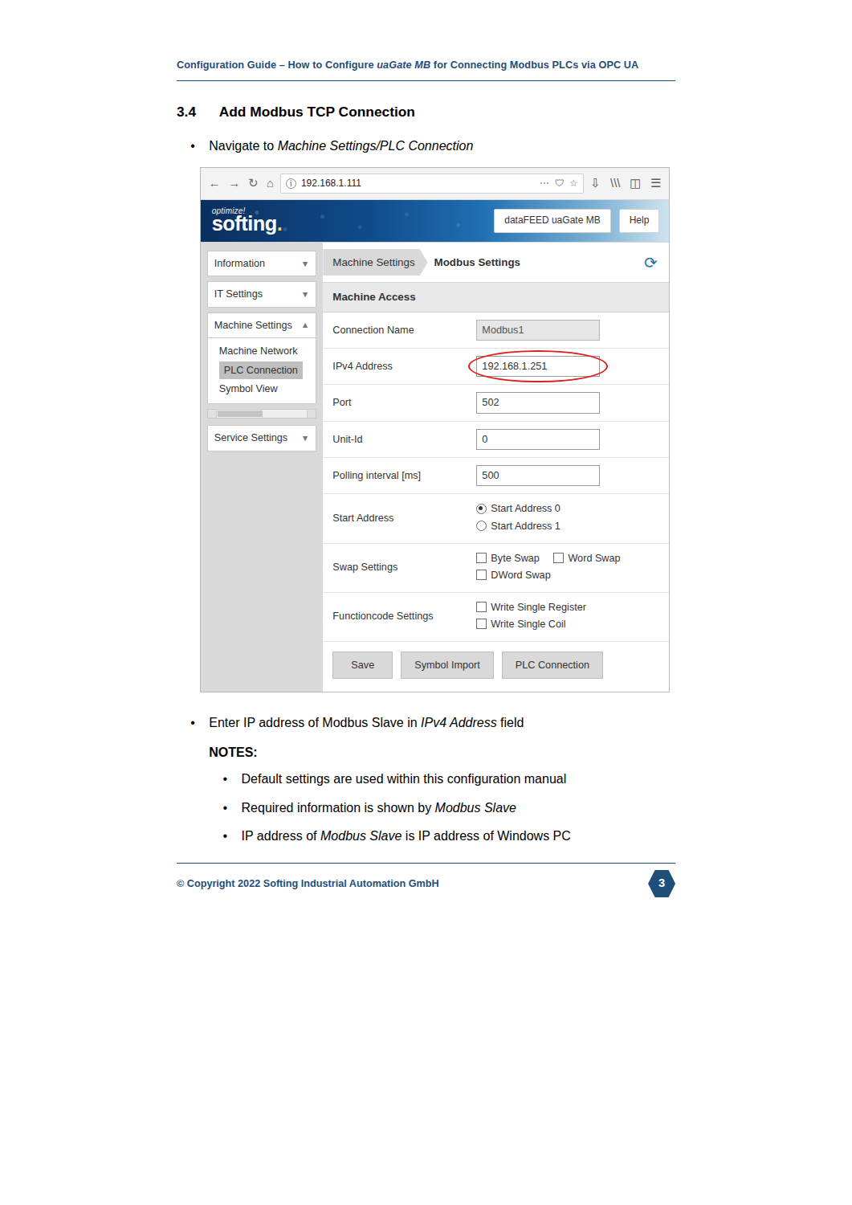Configuration Guide – How to Configure uaGate MB for Connecting Modbus PLCs via OPC UA
3.4 Add Modbus TCP Connection
Navigate to Machine Settings/PLC Connection
← → ↻ ⌂
i 192.168.1.111 ⋯ 🛡 ☆
⇩ \\\ ◫ ☰
optimize!
softing.
dataFEED uaGate MB
Help
Information▼
IT Settings▼
Machine Settings▲
Machine Network
PLC Connection
Symbol View
Service Settings▼
Machine Settings
Modbus Settings
⟳
Machine Access
| Connection Name | Modbus1 |
| IPv4 Address | 192.168.1.251 |
| Port | 502 |
| Unit-Id | 0 |
| Polling interval [ms] | 500 |
| Start Address | Start Address 0 Start Address 1 |
| Swap Settings | Byte Swap Word Swap DWord Swap |
| Functioncode Settings | Write Single Register Write Single Coil |
Save
Symbol Import
PLC Connection
Enter IP address of Modbus Slave in IPv4 Address field
NOTES:
Default settings are used within this configuration manual
Required information is shown by Modbus Slave
IP address of Modbus Slave is IP address of Windows PC
© Copyright 2022 Softing Industrial Automation GmbH
3